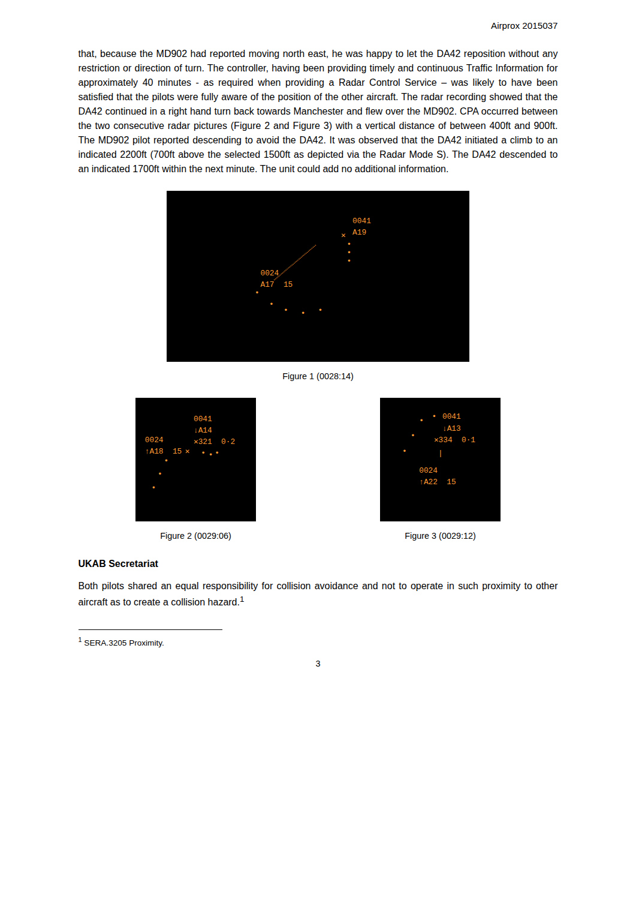Airprox 2015037
that, because the MD902 had reported moving north east, he was happy to let the DA42 reposition without any restriction or direction of turn. The controller, having been providing timely and continuous Traffic Information for approximately 40 minutes - as required when providing a Radar Control Service – was likely to have been satisfied that the pilots were fully aware of the position of the other aircraft. The radar recording showed that the DA42 continued in a right hand turn back towards Manchester and flew over the MD902. CPA occurred between the two consecutive radar pictures (Figure 2 and Figure 3) with a vertical distance of between 400ft and 900ft. The MD902 pilot reported descending to avoid the DA42. It was observed that the DA42 initiated a climb to an indicated 2200ft (700ft above the selected 1500ft as depicted via the Radar Mode S). The DA42 descended to an indicated 1700ft within the next minute. The unit could add no additional information.
0041
A19 • • • ✕ 0024
A17 15 • • • • • ………………………………
Figure 1 (0028:14)
0041
↓A14 0024
↑A18 15 ✕321 0·2 ✕ • • • • • •
Figure 2 (0029:06)
0041
↓A13 • • • ✕334 0·1 • | 0024
↑A22 15
Figure 3 (0029:12)
UKAB Secretariat
Both pilots shared an equal responsibility for collision avoidance and not to operate in such proximity to other aircraft as to create a collision hazard.1
1 SERA.3205 Proximity.
3